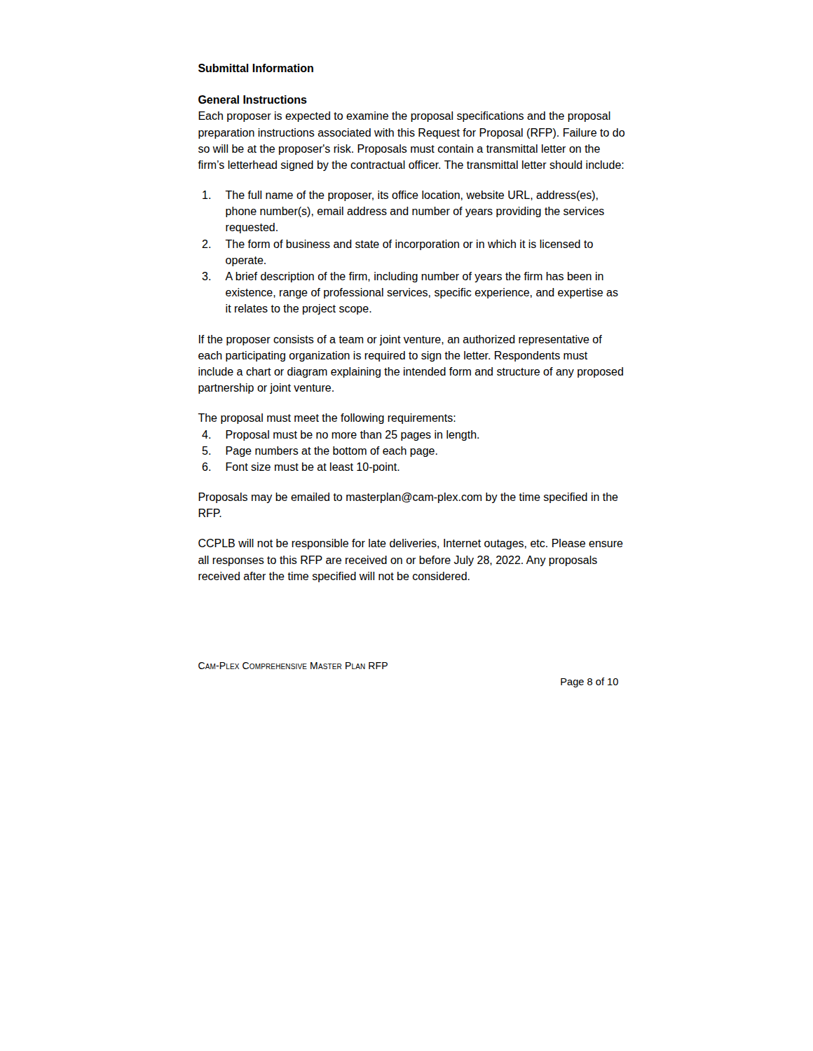Submittal Information
General Instructions
Each proposer is expected to examine the proposal specifications and the proposal preparation instructions associated with this Request for Proposal (RFP). Failure to do so will be at the proposer's risk. Proposals must contain a transmittal letter on the firm’s letterhead signed by the contractual officer. The transmittal letter should include:
1. The full name of the proposer, its office location, website URL, address(es), phone number(s), email address and number of years providing the services requested.
2. The form of business and state of incorporation or in which it is licensed to operate.
3. A brief description of the firm, including number of years the firm has been in existence, range of professional services, specific experience, and expertise as it relates to the project scope.
If the proposer consists of a team or joint venture, an authorized representative of each participating organization is required to sign the letter. Respondents must include a chart or diagram explaining the intended form and structure of any proposed partnership or joint venture.
The proposal must meet the following requirements:
4. Proposal must be no more than 25 pages in length.
5. Page numbers at the bottom of each page.
6. Font size must be at least 10-point.
Proposals may be emailed to masterplan@cam-plex.com by the time specified in the RFP.
CCPLB will not be responsible for late deliveries, Internet outages, etc. Please ensure all responses to this RFP are received on or before July 28, 2022. Any proposals received after the time specified will not be considered.
Cam-Plex Comprehensive Master Plan RFP
Page 8 of 10